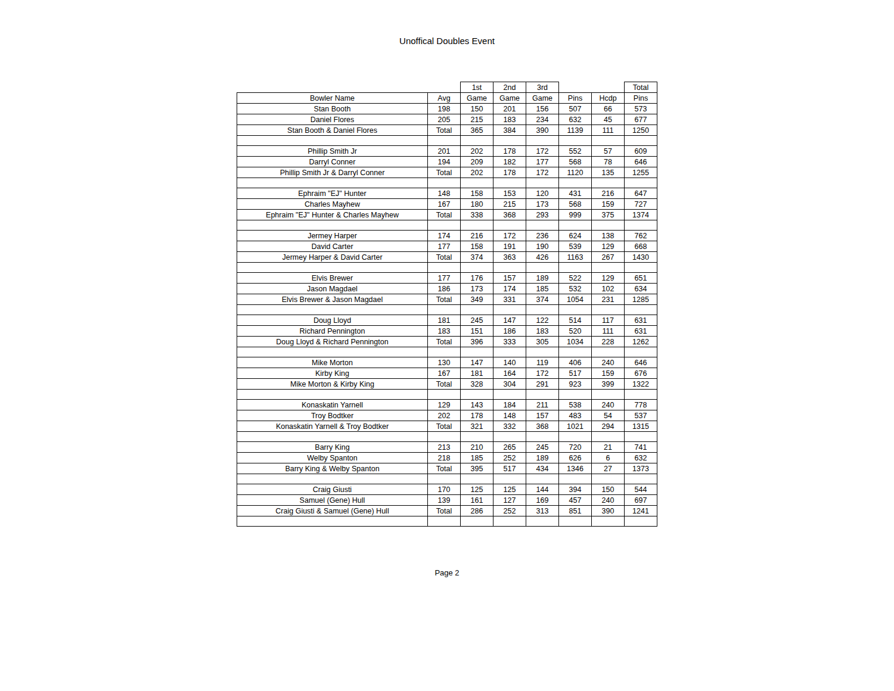Unoffical Doubles Event
| | | 1st | 2nd | 3rd | | | Total |
| Bowler Name | Avg | Game | Game | Game | Pins | Hcdp | Pins |
| Stan Booth | 198 | 150 | 201 | 156 | 507 | 66 | 573 |
| Daniel Flores | 205 | 215 | 183 | 234 | 632 | 45 | 677 |
| Stan Booth & Daniel Flores | Total | 365 | 384 | 390 | 1139 | 111 | 1250 |
| Phillip Smith Jr | 201 | 202 | 178 | 172 | 552 | 57 | 609 |
| Darryl Conner | 194 | 209 | 182 | 177 | 568 | 78 | 646 |
| Phillip Smith Jr & Darryl Conner | Total | 202 | 178 | 172 | 1120 | 135 | 1255 |
| Ephraim "EJ" Hunter | 148 | 158 | 153 | 120 | 431 | 216 | 647 |
| Charles Mayhew | 167 | 180 | 215 | 173 | 568 | 159 | 727 |
| Ephraim "EJ" Hunter & Charles Mayhew | Total | 338 | 368 | 293 | 999 | 375 | 1374 |
| Jermey Harper | 174 | 216 | 172 | 236 | 624 | 138 | 762 |
| David Carter | 177 | 158 | 191 | 190 | 539 | 129 | 668 |
| Jermey Harper & David Carter | Total | 374 | 363 | 426 | 1163 | 267 | 1430 |
| Elvis Brewer | 177 | 176 | 157 | 189 | 522 | 129 | 651 |
| Jason Magdael | 186 | 173 | 174 | 185 | 532 | 102 | 634 |
| Elvis Brewer & Jason Magdael | Total | 349 | 331 | 374 | 1054 | 231 | 1285 |
| Doug Lloyd | 181 | 245 | 147 | 122 | 514 | 117 | 631 |
| Richard Pennington | 183 | 151 | 186 | 183 | 520 | 111 | 631 |
| Doug Lloyd & Richard Pennington | Total | 396 | 333 | 305 | 1034 | 228 | 1262 |
| Mike Morton | 130 | 147 | 140 | 119 | 406 | 240 | 646 |
| Kirby King | 167 | 181 | 164 | 172 | 517 | 159 | 676 |
| Mike Morton & Kirby King | Total | 328 | 304 | 291 | 923 | 399 | 1322 |
| Konaskatin Yarnell | 129 | 143 | 184 | 211 | 538 | 240 | 778 |
| Troy Bodtker | 202 | 178 | 148 | 157 | 483 | 54 | 537 |
| Konaskatin Yarnell & Troy Bodtker | Total | 321 | 332 | 368 | 1021 | 294 | 1315 |
| Barry King | 213 | 210 | 265 | 245 | 720 | 21 | 741 |
| Welby Spanton | 218 | 185 | 252 | 189 | 626 | 6 | 632 |
| Barry King & Welby Spanton | Total | 395 | 517 | 434 | 1346 | 27 | 1373 |
| Craig Giusti | 170 | 125 | 125 | 144 | 394 | 150 | 544 |
| Samuel (Gene) Hull | 139 | 161 | 127 | 169 | 457 | 240 | 697 |
| Craig Giusti & Samuel (Gene) Hull | Total | 286 | 252 | 313 | 851 | 390 | 1241 |
Page 2